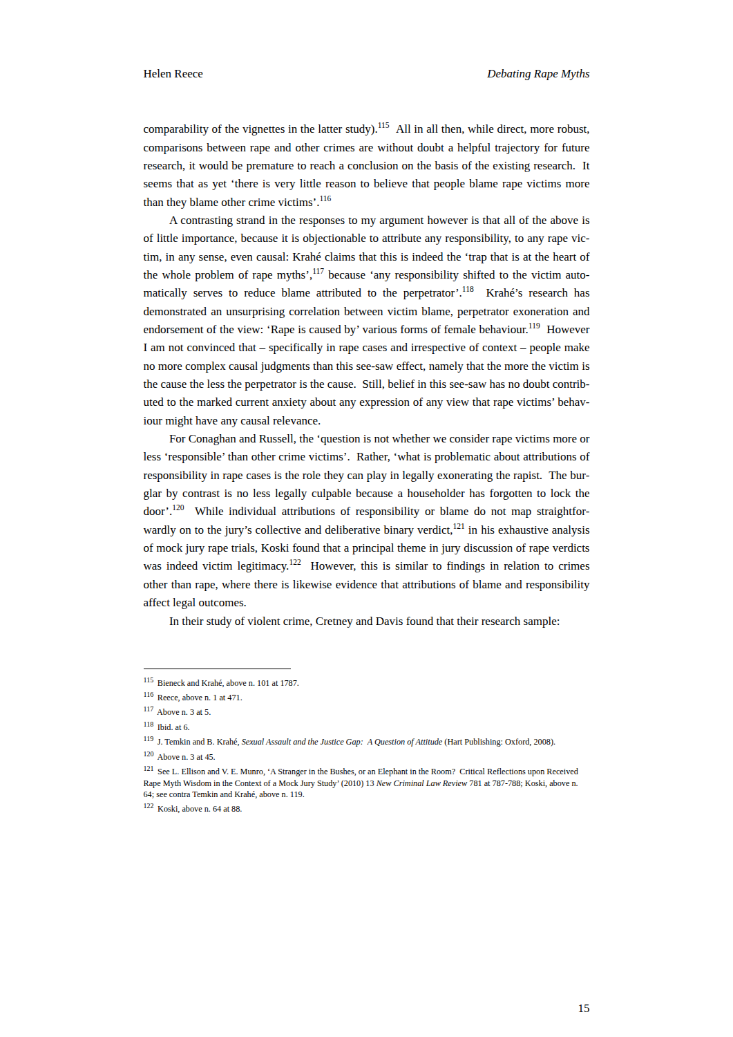Helen Reece Debating Rape Myths
comparability of the vignettes in the latter study).115 All in all then, while direct, more robust, comparisons between rape and other crimes are without doubt a helpful trajectory for future research, it would be premature to reach a conclusion on the basis of the existing research. It seems that as yet ‘there is very little reason to believe that people blame rape victims more than they blame other crime victims’.116
A contrasting strand in the responses to my argument however is that all of the above is of little importance, because it is objectionable to attribute any responsibility, to any rape victim, in any sense, even causal: Krahé claims that this is indeed the ‘trap that is at the heart of the whole problem of rape myths’,117 because ‘any responsibility shifted to the victim automatically serves to reduce blame attributed to the perpetrator’.118 Krahé’s research has demonstrated an unsurprising correlation between victim blame, perpetrator exoneration and endorsement of the view: ‘Rape is caused by’ various forms of female behaviour.119 However I am not convinced that – specifically in rape cases and irrespective of context – people make no more complex causal judgments than this see-saw effect, namely that the more the victim is the cause the less the perpetrator is the cause. Still, belief in this see-saw has no doubt contributed to the marked current anxiety about any expression of any view that rape victims’ behaviour might have any causal relevance.
For Conaghan and Russell, the ‘question is not whether we consider rape victims more or less ‘responsible’ than other crime victims’. Rather, ‘what is problematic about attributions of responsibility in rape cases is the role they can play in legally exonerating the rapist. The burglar by contrast is no less legally culpable because a householder has forgotten to lock the door’.120 While individual attributions of responsibility or blame do not map straightforwardly on to the jury’s collective and deliberative binary verdict,121 in his exhaustive analysis of mock jury rape trials, Koski found that a principal theme in jury discussion of rape verdicts was indeed victim legitimacy.122 However, this is similar to findings in relation to crimes other than rape, where there is likewise evidence that attributions of blame and responsibility affect legal outcomes.
In their study of violent crime, Cretney and Davis found that their research sample:
115 Bieneck and Krahé, above n. 101 at 1787.
116 Reece, above n. 1 at 471.
117 Above n. 3 at 5.
118 Ibid. at 6.
119 J. Temkin and B. Krahé, Sexual Assault and the Justice Gap: A Question of Attitude (Hart Publishing: Oxford, 2008).
120 Above n. 3 at 45.
121 See L. Ellison and V. E. Munro, ‘A Stranger in the Bushes, or an Elephant in the Room? Critical Reflections upon Received Rape Myth Wisdom in the Context of a Mock Jury Study’ (2010) 13 New Criminal Law Review 781 at 787-788; Koski, above n. 64; see contra Temkin and Krahé, above n. 119.
122 Koski, above n. 64 at 88.
15